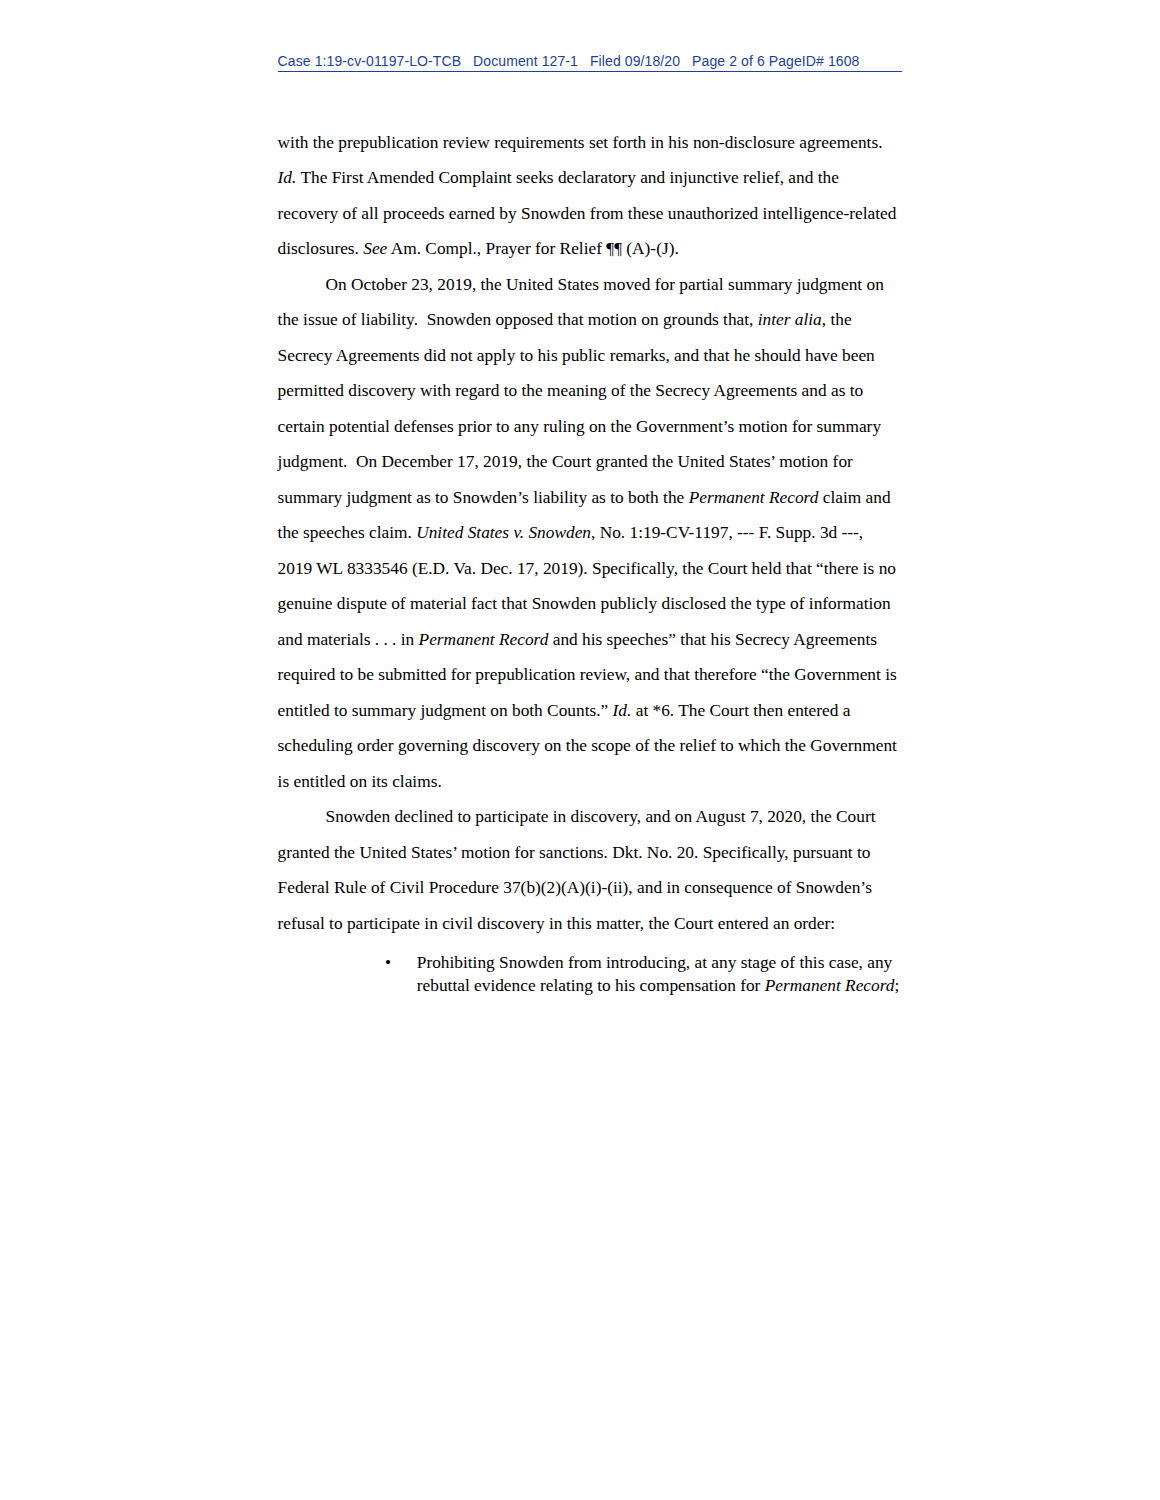Case 1:19-cv-01197-LO-TCB Document 127-1 Filed 09/18/20 Page 2 of 6 PageID# 1608
with the prepublication review requirements set forth in his non-disclosure agreements. Id. The First Amended Complaint seeks declaratory and injunctive relief, and the recovery of all proceeds earned by Snowden from these unauthorized intelligence-related disclosures. See Am. Compl., Prayer for Relief ¶¶ (A)-(J).
On October 23, 2019, the United States moved for partial summary judgment on the issue of liability. Snowden opposed that motion on grounds that, inter alia, the Secrecy Agreements did not apply to his public remarks, and that he should have been permitted discovery with regard to the meaning of the Secrecy Agreements and as to certain potential defenses prior to any ruling on the Government’s motion for summary judgment. On December 17, 2019, the Court granted the United States’ motion for summary judgment as to Snowden’s liability as to both the Permanent Record claim and the speeches claim. United States v. Snowden, No. 1:19-CV-1197, --- F. Supp. 3d ---, 2019 WL 8333546 (E.D. Va. Dec. 17, 2019). Specifically, the Court held that “there is no genuine dispute of material fact that Snowden publicly disclosed the type of information and materials . . . in Permanent Record and his speeches” that his Secrecy Agreements required to be submitted for prepublication review, and that therefore “the Government is entitled to summary judgment on both Counts.” Id. at *6. The Court then entered a scheduling order governing discovery on the scope of the relief to which the Government is entitled on its claims.
Snowden declined to participate in discovery, and on August 7, 2020, the Court granted the United States’ motion for sanctions. Dkt. No. 20. Specifically, pursuant to Federal Rule of Civil Procedure 37(b)(2)(A)(i)-(ii), and in consequence of Snowden’s refusal to participate in civil discovery in this matter, the Court entered an order:
Prohibiting Snowden from introducing, at any stage of this case, any rebuttal evidence relating to his compensation for Permanent Record;